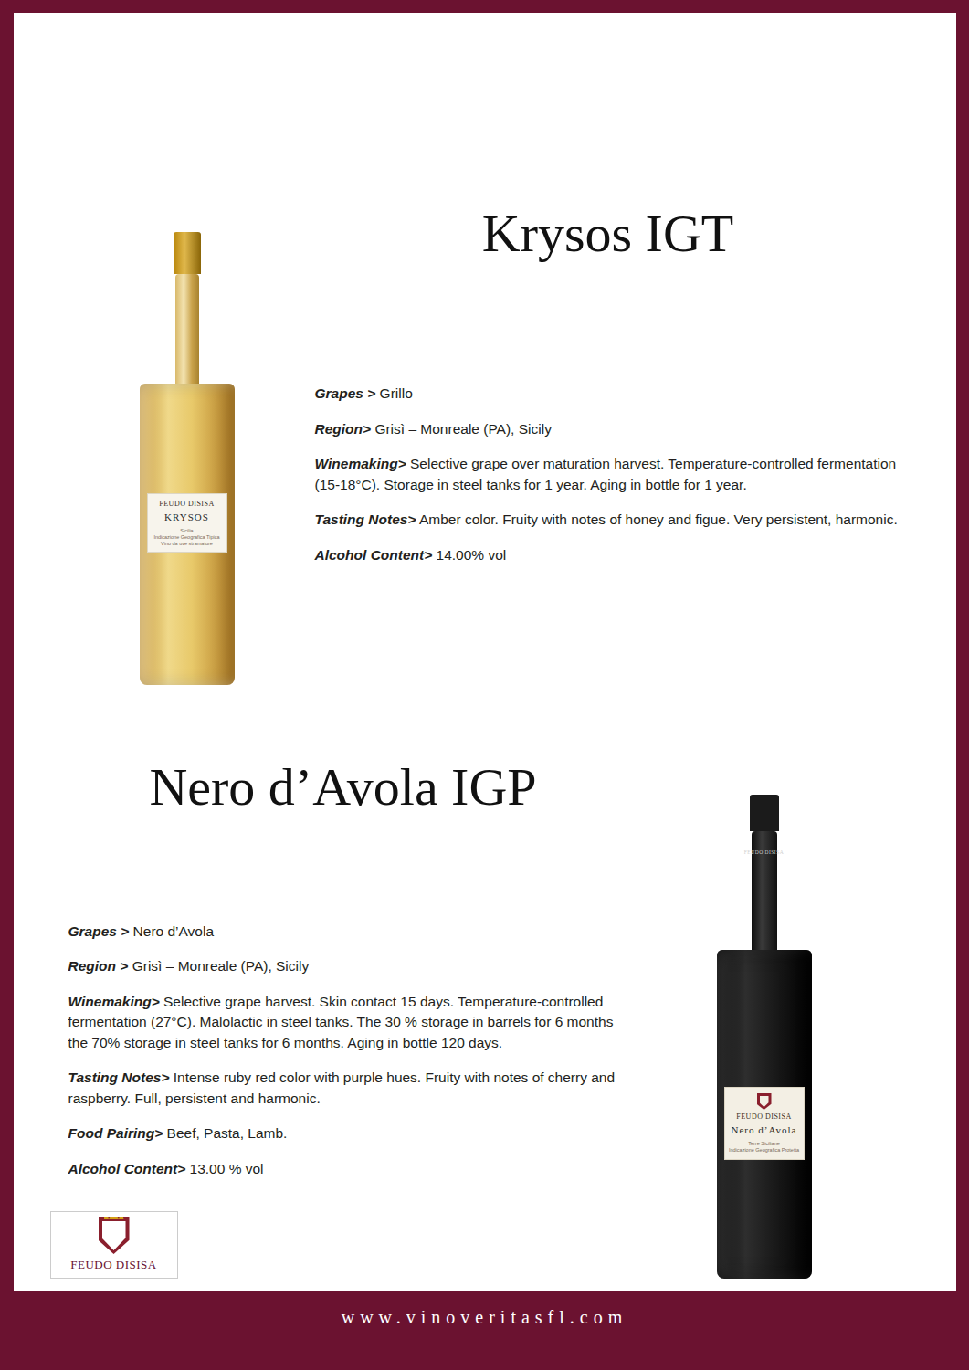Vinoveritas W Wine Imports The Label of Authenticity
Krysos IGT
FEUDO DISISA KRYSOS Sicilia Indicazione Geografica Tipica Vino da uve stramature
Grapes > Grillo
Region> Grisì – Monreale (PA), Sicily
Winemaking> Selective grape over maturation harvest. Temperature-controlled fermentation (15-18°C). Storage in steel tanks for 1 year. Aging in bottle for 1 year.
Tasting Notes> Amber color. Fruity with notes of honey and figue. Very persistent, harmonic.
Alcohol Content> 14.00% vol
Nero d’Avola IGP
FEUDO DISISA
FEUDO DISISA Nero d’Avola Terre Siciliane Indicazione Geografica Protetta
Grapes > Nero d’Avola
Region > Grisì – Monreale (PA), Sicily
Winemaking> Selective grape harvest. Skin contact 15 days. Temperature-controlled fermentation (27°C). Malolactic in steel tanks. The 30 % storage in barrels for 6 months the 70% storage in steel tanks for 6 months. Aging in bottle 120 days.
Tasting Notes> Intense ruby red color with purple hues. Fruity with notes of cherry and raspberry. Full, persistent and harmonic.
Food Pairing> Beef, Pasta, Lamb.
Alcohol Content> 13.00 % vol
Feudo Disisa
www.vinoveritasfl.com